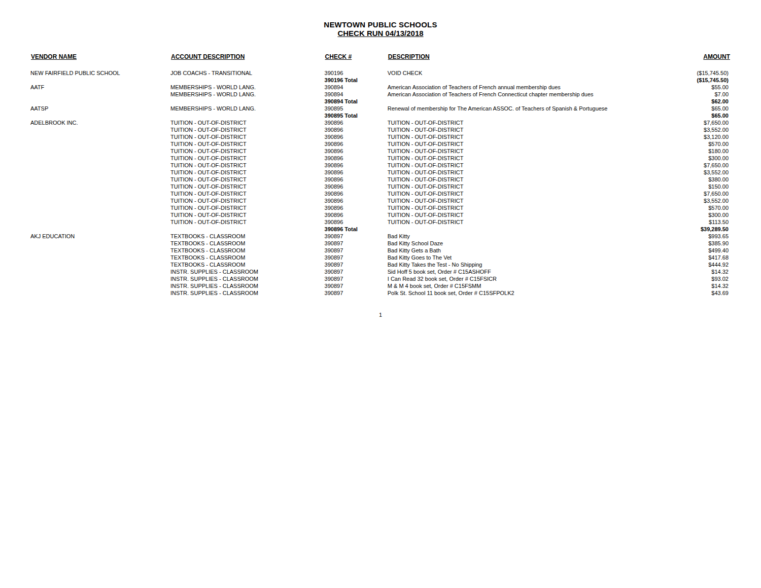NEWTOWN PUBLIC SCHOOLS
CHECK RUN 04/13/2018
| VENDOR NAME | ACCOUNT DESCRIPTION | CHECK # | DESCRIPTION | AMOUNT |
| --- | --- | --- | --- | --- |
| NEW FAIRFIELD PUBLIC SCHOOL | JOB COACHS - TRANSITIONAL | 390196 | VOID CHECK | ($15,745.50) |
| | | 390196 Total | | ($15,745.50) |
| AATF | MEMBERSHIPS - WORLD LANG. | 390894 | American Association of Teachers of French annual membership dues | $55.00 |
| | MEMBERSHIPS - WORLD LANG. | 390894 | American Association of Teachers of French Connecticut chapter membership dues | $7.00 |
| | | 390894 Total | | $62.00 |
| AATSP | MEMBERSHIPS - WORLD LANG. | 390895 | Renewal of membership for The American ASSOC. of Teachers of Spanish & Portuguese | $65.00 |
| | | 390895 Total | | $65.00 |
| ADELBROOK INC. | TUITION - OUT-OF-DISTRICT | 390896 | TUITION - OUT-OF-DISTRICT | $7,650.00 |
| | TUITION - OUT-OF-DISTRICT | 390896 | TUITION - OUT-OF-DISTRICT | $3,552.00 |
| | TUITION - OUT-OF-DISTRICT | 390896 | TUITION - OUT-OF-DISTRICT | $3,120.00 |
| | TUITION - OUT-OF-DISTRICT | 390896 | TUITION - OUT-OF-DISTRICT | $570.00 |
| | TUITION - OUT-OF-DISTRICT | 390896 | TUITION - OUT-OF-DISTRICT | $180.00 |
| | TUITION - OUT-OF-DISTRICT | 390896 | TUITION - OUT-OF-DISTRICT | $300.00 |
| | TUITION - OUT-OF-DISTRICT | 390896 | TUITION - OUT-OF-DISTRICT | $7,650.00 |
| | TUITION - OUT-OF-DISTRICT | 390896 | TUITION - OUT-OF-DISTRICT | $3,552.00 |
| | TUITION - OUT-OF-DISTRICT | 390896 | TUITION - OUT-OF-DISTRICT | $380.00 |
| | TUITION - OUT-OF-DISTRICT | 390896 | TUITION - OUT-OF-DISTRICT | $150.00 |
| | TUITION - OUT-OF-DISTRICT | 390896 | TUITION - OUT-OF-DISTRICT | $7,650.00 |
| | TUITION - OUT-OF-DISTRICT | 390896 | TUITION - OUT-OF-DISTRICT | $3,552.00 |
| | TUITION - OUT-OF-DISTRICT | 390896 | TUITION - OUT-OF-DISTRICT | $570.00 |
| | TUITION - OUT-OF-DISTRICT | 390896 | TUITION - OUT-OF-DISTRICT | $300.00 |
| | TUITION - OUT-OF-DISTRICT | 390896 | TUITION - OUT-OF-DISTRICT | $113.50 |
| | | 390896 Total | | $39,289.50 |
| AKJ EDUCATION | TEXTBOOKS - CLASSROOM | 390897 | Bad Kitty | $993.65 |
| | TEXTBOOKS - CLASSROOM | 390897 | Bad Kitty School Daze | $385.90 |
| | TEXTBOOKS - CLASSROOM | 390897 | Bad Kitty Gets a Bath | $499.40 |
| | TEXTBOOKS - CLASSROOM | 390897 | Bad Kitty Goes to The Vet | $417.68 |
| | TEXTBOOKS - CLASSROOM | 390897 | Bad Kitty Takes the Test - No Shipping | $444.92 |
| | INSTR. SUPPLIES - CLASSROOM | 390897 | Sid Hoff 5 book set, Order # C15ASHOFF | $14.32 |
| | INSTR. SUPPLIES - CLASSROOM | 390897 | I Can Read 32 book set, Order # C15FSICR | $93.02 |
| | INSTR. SUPPLIES - CLASSROOM | 390897 | M & M 4 book set, Order # C15FSMM | $14.32 |
| | INSTR. SUPPLIES - CLASSROOM | 390897 | Polk St. School 11 book set, Order # C15SFPOLK2 | $43.69 |
1